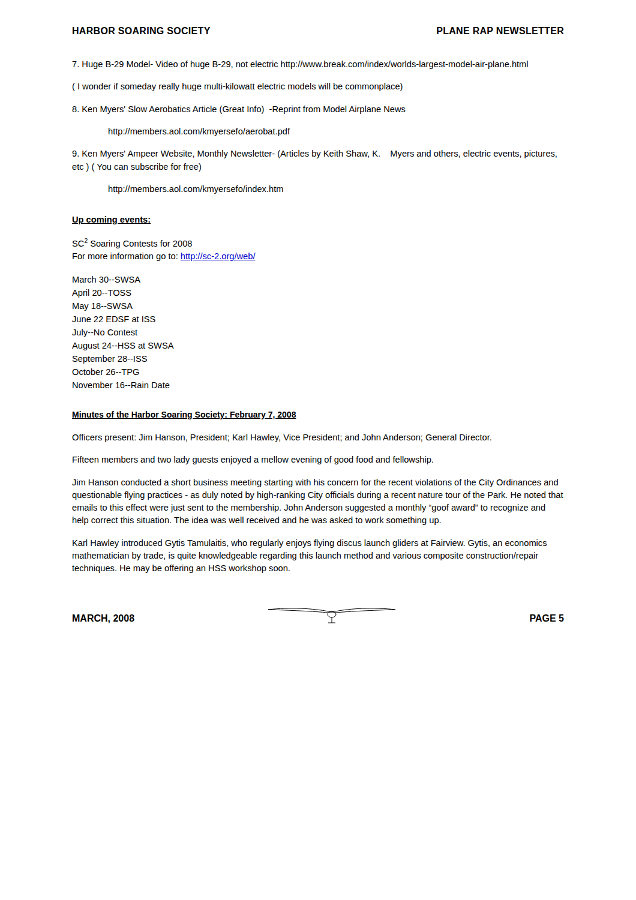HARBOR SOARING SOCIETY
PLANE RAP NEWSLETTER
7. Huge B-29 Model- Video of huge B-29, not electric http://www.break.com/index/worlds-largest-model-air-plane.html
( I wonder if someday really huge multi-kilowatt electric models will be commonplace)
8. Ken Myers' Slow Aerobatics Article (Great Info) -Reprint from Model Airplane News
http://members.aol.com/kmyersefo/aerobat.pdf
9. Ken Myers' Ampeer Website, Monthly Newsletter- (Articles by Keith Shaw, K. Myers and others, electric events, pictures, etc ) ( You can subscribe for free)
http://members.aol.com/kmyersefo/index.htm
Up coming events:
SC2 Soaring Contests for 2008
For more information go to: http://sc-2.org/web/
March 30--SWSA
April 20--TOSS
May 18--SWSA
June 22 EDSF at ISS
July--No Contest
August 24--HSS at SWSA
September 28--ISS
October 26--TPG
November 16--Rain Date
Minutes of the Harbor Soaring Society: February 7, 2008
Officers present: Jim Hanson, President; Karl Hawley, Vice President; and John Anderson; General Director.
Fifteen members and two lady guests enjoyed a mellow evening of good food and fellowship.
Jim Hanson conducted a short business meeting starting with his concern for the recent violations of the City Ordinances and questionable flying practices - as duly noted by high-ranking City officials during a recent nature tour of the Park. He noted that emails to this effect were just sent to the membership. John Anderson suggested a monthly “goof award” to recognize and help correct this situation. The idea was well received and he was asked to work something up.
Karl Hawley introduced Gytis Tamulaitis, who regularly enjoys flying discus launch gliders at Fairview. Gytis, an economics mathematician by trade, is quite knowledgeable regarding this launch method and various composite construction/repair techniques. He may be offering an HSS workshop soon.
MARCH, 2008
PAGE 5